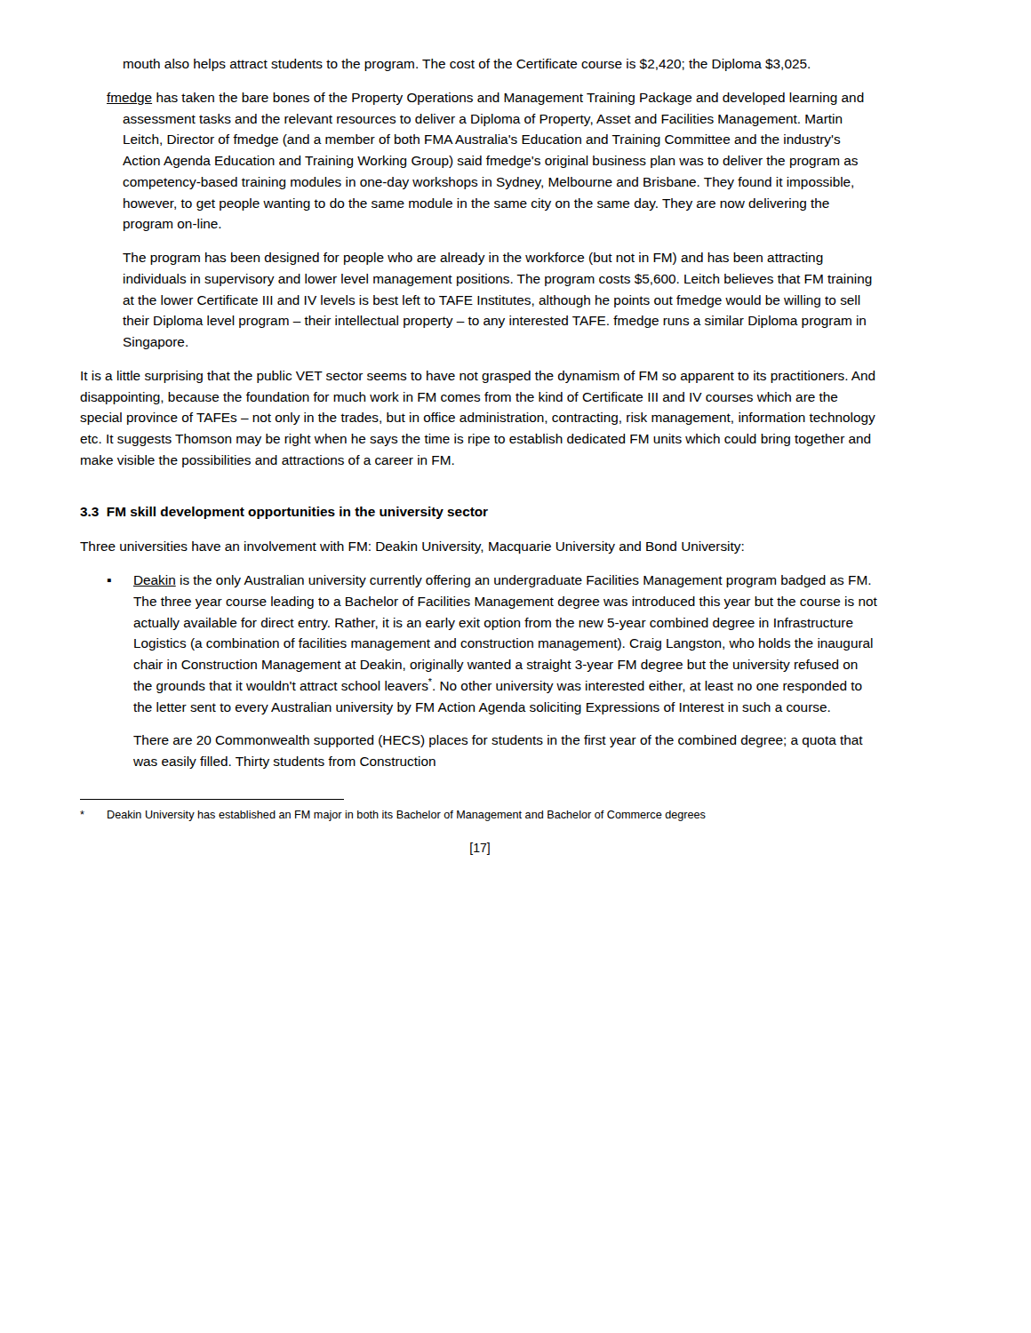mouth also helps attract students to the program. The cost of the Certificate course is $2,420; the Diploma $3,025.
fmedge has taken the bare bones of the Property Operations and Management Training Package and developed learning and assessment tasks and the relevant resources to deliver a Diploma of Property, Asset and Facilities Management. Martin Leitch, Director of fmedge (and a member of both FMA Australia's Education and Training Committee and the industry's Action Agenda Education and Training Working Group) said fmedge's original business plan was to deliver the program as competency-based training modules in one-day workshops in Sydney, Melbourne and Brisbane. They found it impossible, however, to get people wanting to do the same module in the same city on the same day. They are now delivering the program on-line.
The program has been designed for people who are already in the workforce (but not in FM) and has been attracting individuals in supervisory and lower level management positions. The program costs $5,600. Leitch believes that FM training at the lower Certificate III and IV levels is best left to TAFE Institutes, although he points out fmedge would be willing to sell their Diploma level program – their intellectual property – to any interested TAFE. fmedge runs a similar Diploma program in Singapore.
It is a little surprising that the public VET sector seems to have not grasped the dynamism of FM so apparent to its practitioners. And disappointing, because the foundation for much work in FM comes from the kind of Certificate III and IV courses which are the special province of TAFEs – not only in the trades, but in office administration, contracting, risk management, information technology etc. It suggests Thomson may be right when he says the time is ripe to establish dedicated FM units which could bring together and make visible the possibilities and attractions of a career in FM.
3.3 FM skill development opportunities in the university sector
Three universities have an involvement with FM: Deakin University, Macquarie University and Bond University:
Deakin is the only Australian university currently offering an undergraduate Facilities Management program badged as FM. The three year course leading to a Bachelor of Facilities Management degree was introduced this year but the course is not actually available for direct entry. Rather, it is an early exit option from the new 5-year combined degree in Infrastructure Logistics (a combination of facilities management and construction management). Craig Langston, who holds the inaugural chair in Construction Management at Deakin, originally wanted a straight 3-year FM degree but the university refused on the grounds that it wouldn't attract school leavers*. No other university was interested either, at least no one responded to the letter sent to every Australian university by FM Action Agenda soliciting Expressions of Interest in such a course.
There are 20 Commonwealth supported (HECS) places for students in the first year of the combined degree; a quota that was easily filled. Thirty students from Construction
*Deakin University has established an FM major in both its Bachelor of Management and Bachelor of Commerce degrees
[17]